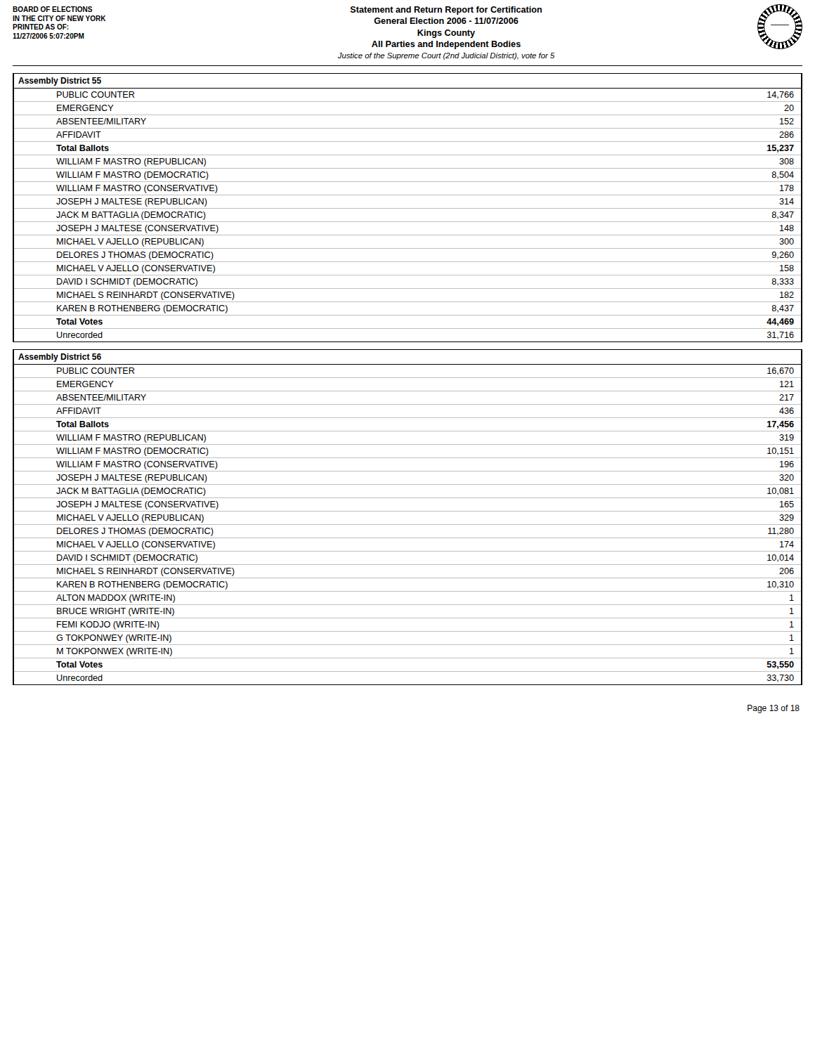BOARD OF ELECTIONS
IN THE CITY OF NEW YORK
PRINTED AS OF:
11/27/2006 5:07:20PM
Statement and Return Report for Certification
General Election 2006 - 11/07/2006
Kings County
All Parties and Independent Bodies
Justice of the Supreme Court (2nd Judicial District), vote for 5
Assembly District 55
| PUBLIC COUNTER | 14,766 |
| EMERGENCY | 20 |
| ABSENTEE/MILITARY | 152 |
| AFFIDAVIT | 286 |
| Total Ballots | 15,237 |
| WILLIAM F MASTRO (REPUBLICAN) | 308 |
| WILLIAM F MASTRO (DEMOCRATIC) | 8,504 |
| WILLIAM F MASTRO (CONSERVATIVE) | 178 |
| JOSEPH J MALTESE (REPUBLICAN) | 314 |
| JACK M BATTAGLIA (DEMOCRATIC) | 8,347 |
| JOSEPH J MALTESE (CONSERVATIVE) | 148 |
| MICHAEL V AJELLO (REPUBLICAN) | 300 |
| DELORES J THOMAS (DEMOCRATIC) | 9,260 |
| MICHAEL V AJELLO (CONSERVATIVE) | 158 |
| DAVID I SCHMIDT (DEMOCRATIC) | 8,333 |
| MICHAEL S REINHARDT (CONSERVATIVE) | 182 |
| KAREN B ROTHENBERG (DEMOCRATIC) | 8,437 |
| Total Votes | 44,469 |
| Unrecorded | 31,716 |
Assembly District 56
| PUBLIC COUNTER | 16,670 |
| EMERGENCY | 121 |
| ABSENTEE/MILITARY | 217 |
| AFFIDAVIT | 436 |
| Total Ballots | 17,456 |
| WILLIAM F MASTRO (REPUBLICAN) | 319 |
| WILLIAM F MASTRO (DEMOCRATIC) | 10,151 |
| WILLIAM F MASTRO (CONSERVATIVE) | 196 |
| JOSEPH J MALTESE (REPUBLICAN) | 320 |
| JACK M BATTAGLIA (DEMOCRATIC) | 10,081 |
| JOSEPH J MALTESE (CONSERVATIVE) | 165 |
| MICHAEL V AJELLO (REPUBLICAN) | 329 |
| DELORES J THOMAS (DEMOCRATIC) | 11,280 |
| MICHAEL V AJELLO (CONSERVATIVE) | 174 |
| DAVID I SCHMIDT (DEMOCRATIC) | 10,014 |
| MICHAEL S REINHARDT (CONSERVATIVE) | 206 |
| KAREN B ROTHENBERG (DEMOCRATIC) | 10,310 |
| ALTON MADDOX (WRITE-IN) | 1 |
| BRUCE WRIGHT (WRITE-IN) | 1 |
| FEMI KODJO (WRITE-IN) | 1 |
| G TOKPONWEY (WRITE-IN) | 1 |
| M TOKPONWEX (WRITE-IN) | 1 |
| Total Votes | 53,550 |
| Unrecorded | 33,730 |
Page 13 of 18